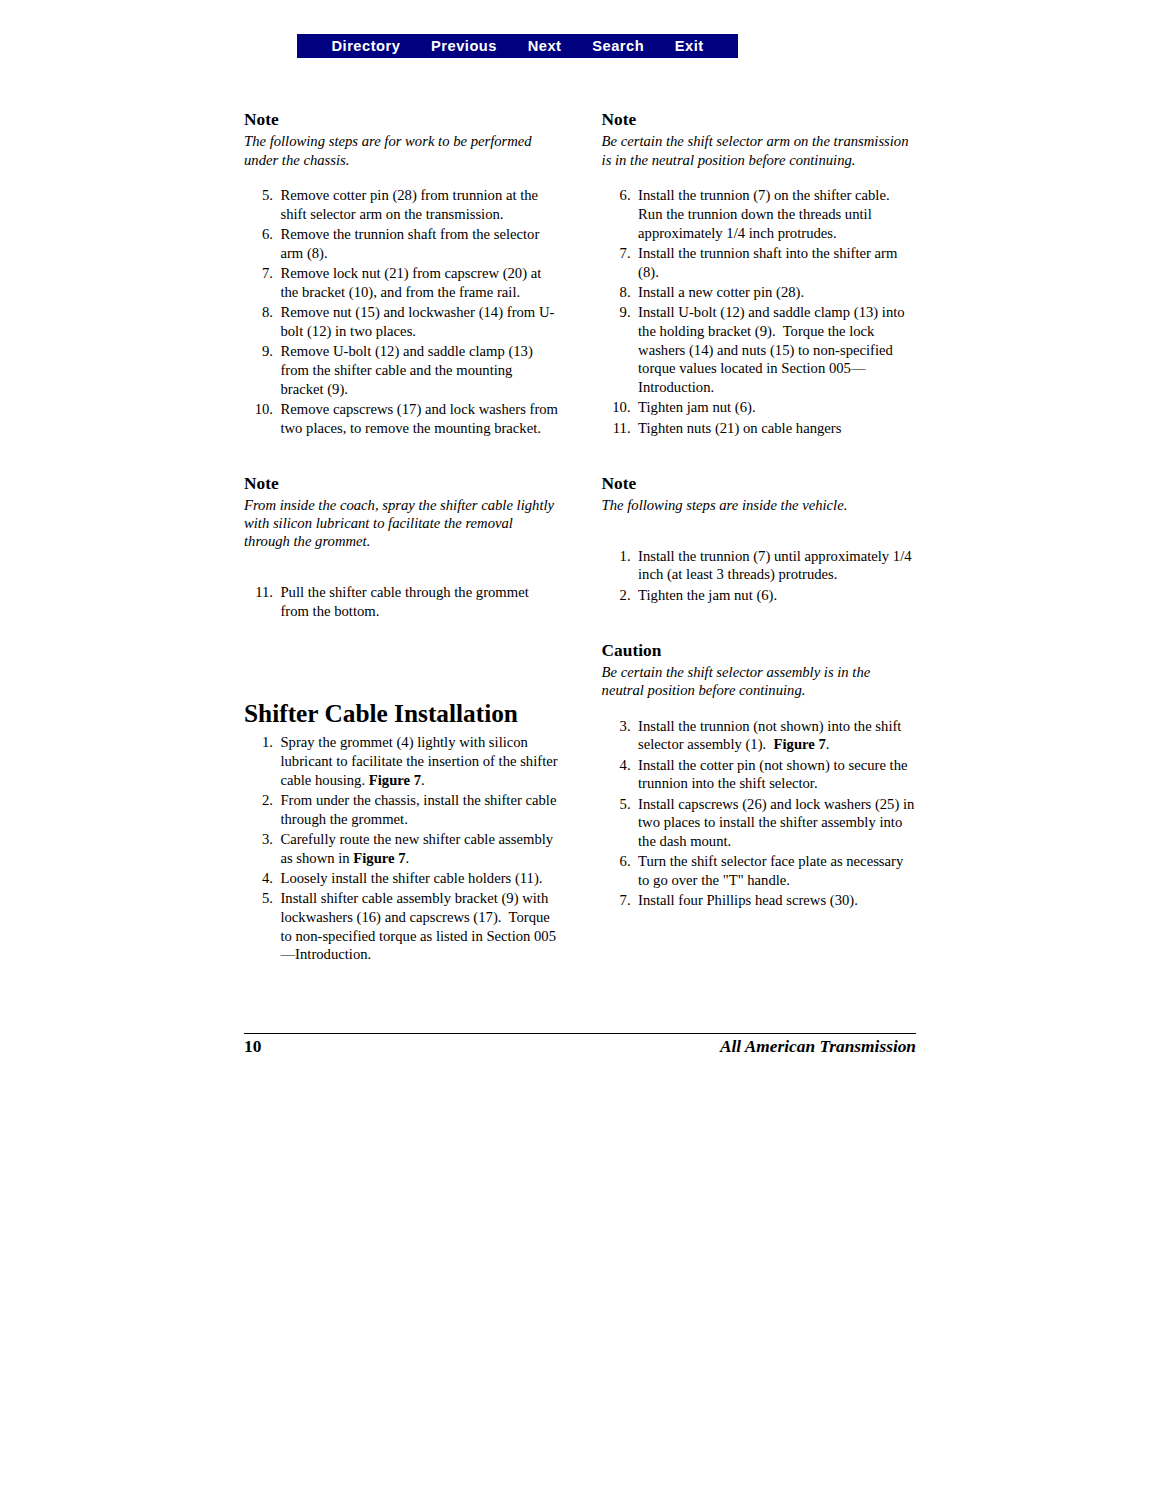Directory Previous Next Search Exit
Note
The following steps are for work to be performed under the chassis.
Remove cotter pin (28) from trunnion at the shift selector arm on the transmission.
Remove the trunnion shaft from the selector arm (8).
Remove lock nut (21) from capscrew (20) at the bracket (10), and from the frame rail.
Remove nut (15) and lockwasher (14) from U-bolt (12) in two places.
Remove U-bolt (12) and saddle clamp (13) from the shifter cable and the mounting bracket (9).
Remove capscrews (17) and lock washers from two places, to remove the mounting bracket.
Note
From inside the coach, spray the shifter cable lightly with silicon lubricant to facilitate the removal through the grommet.
Pull the shifter cable through the grommet from the bottom.
Shifter Cable Installation
Spray the grommet (4) lightly with silicon lubricant to facilitate the insertion of the shifter cable housing. Figure 7.
From under the chassis, install the shifter cable through the grommet.
Carefully route the new shifter cable assembly as shown in Figure 7.
Loosely install the shifter cable holders (11).
Install shifter cable assembly bracket (9) with lockwashers (16) and capscrews (17). Torque to non-specified torque as listed in Section 005—Introduction.
Note
Be certain the shift selector arm on the transmission is in the neutral position before continuing.
Install the trunnion (7) on the shifter cable. Run the trunnion down the threads until approximately 1/4 inch protrudes.
Install the trunnion shaft into the shifter arm (8).
Install a new cotter pin (28).
Install U-bolt (12) and saddle clamp (13) into the holding bracket (9). Torque the lock washers (14) and nuts (15) to non-specified torque values located in Section 005—Introduction.
Tighten jam nut (6).
Tighten nuts (21) on cable hangers
Note
The following steps are inside the vehicle.
Install the trunnion (7) until approximately 1/4 inch (at least 3 threads) protrudes.
Tighten the jam nut (6).
Caution
Be certain the shift selector assembly is in the neutral position before continuing.
Install the trunnion (not shown) into the shift selector assembly (1). Figure 7.
Install the cotter pin (not shown) to secure the trunnion into the shift selector.
Install capscrews (26) and lock washers (25) in two places to install the shifter assembly into the dash mount.
Turn the shift selector face plate as necessary to go over the "T" handle.
Install four Phillips head screws (30).
10 All American Transmission